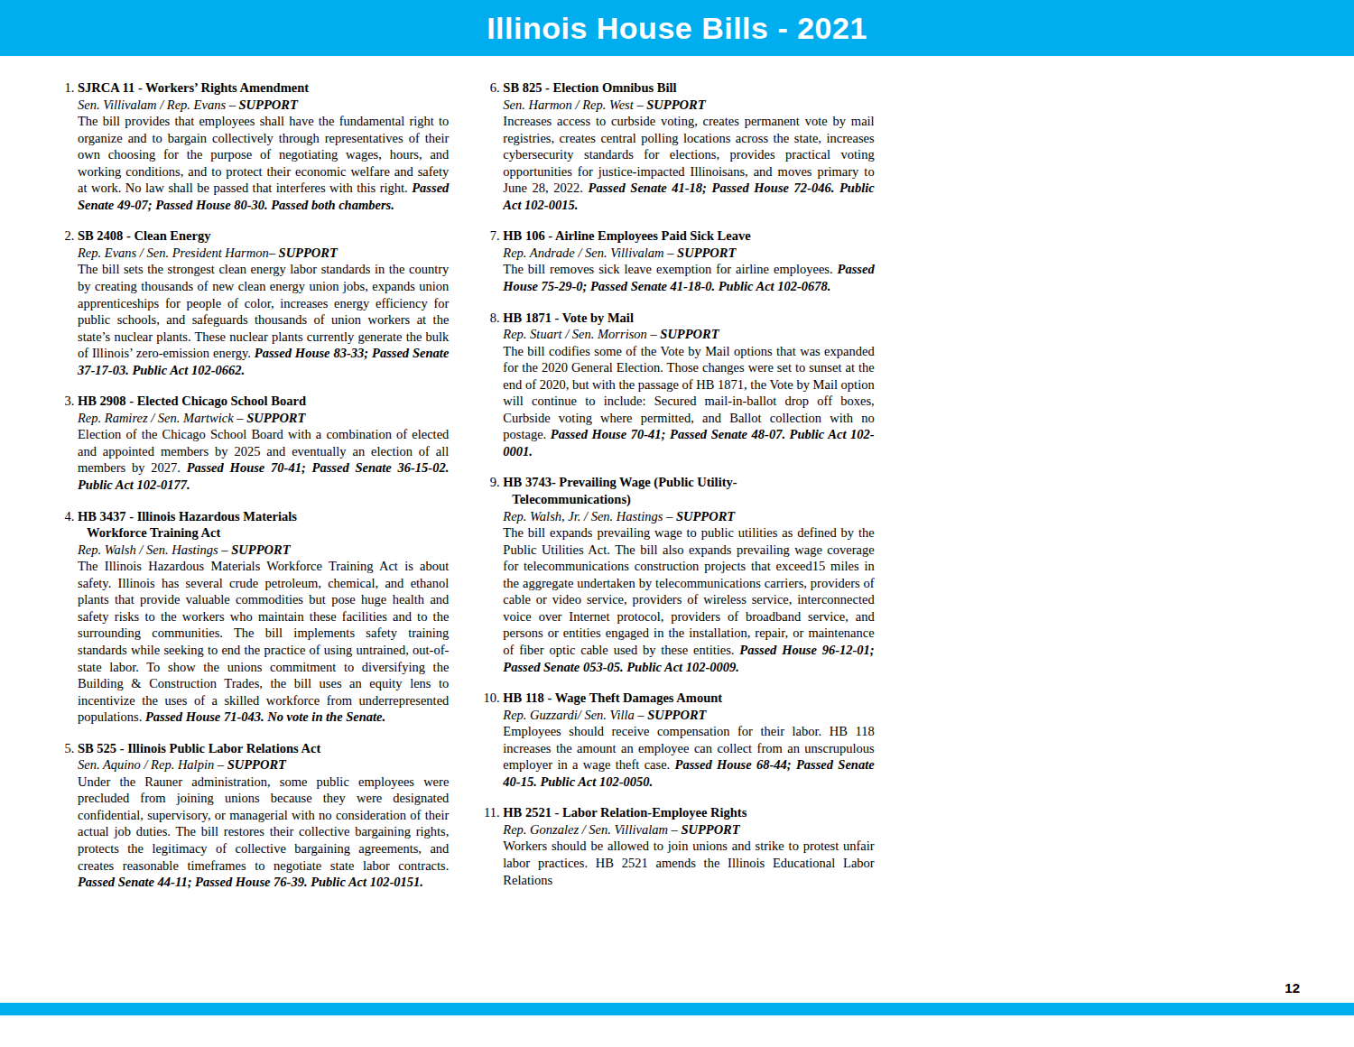Illinois House Bills - 2021
SJRCA 11 - Workers’ Rights Amendment
Sen. Villivalam / Rep. Evans – SUPPORT
The bill provides that employees shall have the fundamental right to organize and to bargain collectively through representatives of their own choosing for the purpose of negotiating wages, hours, and working conditions, and to protect their economic welfare and safety at work. No law shall be passed that interferes with this right. Passed Senate 49-07; Passed House 80-30. Passed both chambers.
SB 2408 - Clean Energy
Rep. Evans / Sen. President Harmon– SUPPORT
The bill sets the strongest clean energy labor standards in the country by creating thousands of new clean energy union jobs, expands union apprenticeships for people of color, increases energy efficiency for public schools, and safeguards thousands of union workers at the state’s nuclear plants. These nuclear plants currently generate the bulk of Illinois’ zero-emission energy. Passed House 83-33; Passed Senate 37-17-03. Public Act 102-0662.
HB 2908 - Elected Chicago School Board
Rep. Ramirez / Sen. Martwick – SUPPORT
Election of the Chicago School Board with a combination of elected and appointed members by 2025 and eventually an election of all members by 2027. Passed House 70-41; Passed Senate 36-15-02. Public Act 102-0177.
HB 3437 - Illinois Hazardous Materials
Workforce Training Act Rep. Walsh / Sen. Hastings – SUPPORT
The Illinois Hazardous Materials Workforce Training Act is about safety. Illinois has several crude petroleum, chemical, and ethanol plants that provide valuable commodities but pose huge health and safety risks to the workers who maintain these facilities and to the surrounding communities. The bill implements safety training standards while seeking to end the practice of using untrained, out-of-state labor. To show the unions commitment to diversifying the Building & Construction Trades, the bill uses an equity lens to incentivize the uses of a skilled workforce from underrepresented populations. Passed House 71-043. No vote in the Senate.
SB 525 - Illinois Public Labor Relations Act
Sen. Aquino / Rep. Halpin – SUPPORT
Under the Rauner administration, some public employees were precluded from joining unions because they were designated confidential, supervisory, or managerial with no consideration of their actual job duties. The bill restores their collective bargaining rights, protects the legitimacy of collective bargaining agreements, and creates reasonable timeframes to negotiate state labor contracts. Passed Senate 44-11; Passed House 76-39. Public Act 102-0151.
SB 825 - Election Omnibus Bill
Sen. Harmon / Rep. West – SUPPORT
Increases access to curbside voting, creates permanent vote by mail registries, creates central polling locations across the state, increases cybersecurity standards for elections, provides practical voting opportunities for justice-impacted Illinoisans, and moves primary to June 28, 2022. Passed Senate 41-18; Passed House 72-046. Public Act 102-0015.
HB 106 - Airline Employees Paid Sick Leave
Rep. Andrade / Sen. Villivalam – SUPPORT
The bill removes sick leave exemption for airline employees. Passed House 75-29-0; Passed Senate 41-18-0. Public Act 102-0678.
HB 1871 - Vote by Mail
Rep. Stuart / Sen. Morrison – SUPPORT
The bill codifies some of the Vote by Mail options that was expanded for the 2020 General Election. Those changes were set to sunset at the end of 2020, but with the passage of HB 1871, the Vote by Mail option will continue to include: Secured mail-in-ballot drop off boxes, Curbside voting where permitted, and Ballot collection with no postage. Passed House 70-41; Passed Senate 48-07. Public Act 102-0001.
HB 3743- Prevailing Wage (Public Utility-
Telecommunications) Rep. Walsh, Jr. / Sen. Hastings – SUPPORT
The bill expands prevailing wage to public utilities as defined by the Public Utilities Act. The bill also expands prevailing wage coverage for telecommunications construction projects that exceed15 miles in the aggregate undertaken by telecommunications carriers, providers of cable or video service, providers of wireless service, interconnected voice over Internet protocol, providers of broadband service, and persons or entities engaged in the installation, repair, or maintenance of fiber optic cable used by these entities. Passed House 96-12-01; Passed Senate 053-05. Public Act 102-0009.
HB 118 - Wage Theft Damages Amount
Rep. Guzzardi/ Sen. Villa – SUPPORT
Employees should receive compensation for their labor. HB 118 increases the amount an employee can collect from an unscrupulous employer in a wage theft case. Passed House 68-44; Passed Senate 40-15. Public Act 102-0050.
HB 2521 - Labor Relation-Employee Rights
Rep. Gonzalez / Sen. Villivalam – SUPPORT
Workers should be allowed to join unions and strike to protest unfair labor practices. HB 2521 amends the Illinois Educational Labor Relations
12